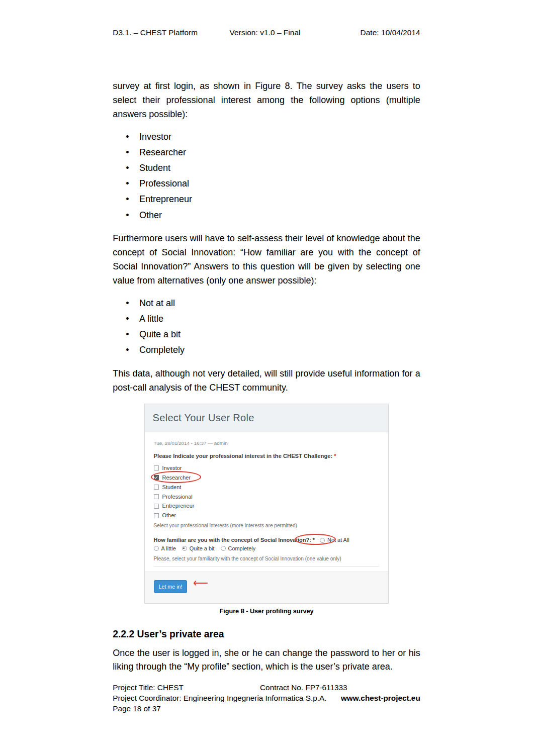D3.1. – CHEST Platform
Version: v1.0 – Final
Date: 10/04/2014
survey at first login, as shown in Figure 8. The survey asks the users to select their professional interest among the following options (multiple answers possible):
Investor
Researcher
Student
Professional
Entrepreneur
Other
Furthermore users will have to self-assess their level of knowledge about the concept of Social Innovation: “How familiar are you with the concept of Social Innovation?” Answers to this question will be given by selecting one value from alternatives (only one answer possible):
Not at all
A little
Quite a bit
Completely
This data, although not very detailed, will still provide useful information for a post-call analysis of the CHEST community.
Select Your User Role
Tue, 28/01/2014 - 16:37 — admin
Please Indicate your professional interest in the CHEST Challenge: *
Investor
Researcher
Student
Professional
Entrepreneur
Other
Select your professional interests (more interests are permitted)
How familiar are you with the concept of Social Innovation?: * Not at All A little Quite a bit Completely
Please, select your familiarity with the concept of Social Innovation (one value only)
Let me in! ⟵
Figure 8 - User profiling survey
2.2.2 User’s private area
Once the user is logged in, she or he can change the password to her or his liking through the “My profile” section, which is the user’s private area.
Project Title: CHEST
Contract No. FP7-611333
Project Coordinator: Engineering Ingegneria Informatica S.p.A.
www.chest-project.eu
Page 18 of 37